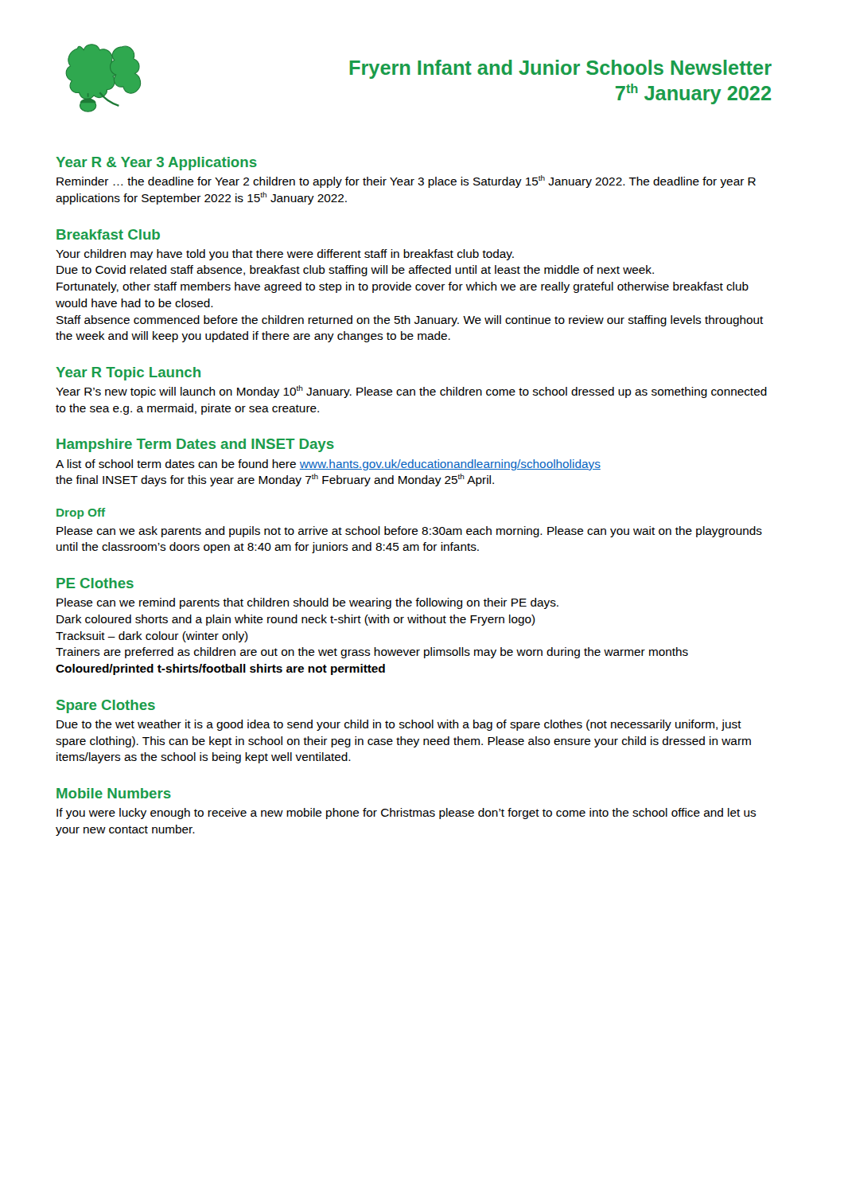Fryern Infant and Junior Schools Newsletter
7th January 2022
Year R & Year 3 Applications
Reminder … the deadline for Year 2 children to apply for their Year 3 place is Saturday 15th January 2022. The deadline for year R applications for September 2022 is 15th January 2022.
Breakfast Club
Your children may have told you that there were different staff in breakfast club today.
Due to Covid related staff absence, breakfast club staffing will be affected until at least the middle of next week.
Fortunately, other staff members have agreed to step in to provide cover for which we are really grateful otherwise breakfast club would have had to be closed.
Staff absence commenced before the children returned on the 5th January. We will continue to review our staffing levels throughout the week and will keep you updated if there are any changes to be made.
Year R Topic Launch
Year R’s new topic will launch on Monday 10th January. Please can the children come to school dressed up as something connected to the sea e.g. a mermaid, pirate or sea creature.
Hampshire Term Dates and INSET Days
A list of school term dates can be found here www.hants.gov.uk/educationandlearning/schoolholidays
the final INSET days for this year are Monday 7th February and Monday 25th April.
Drop Off
Please can we ask parents and pupils not to arrive at school before 8:30am each morning. Please can you wait on the playgrounds until the classroom’s doors open at 8:40 am for juniors and 8:45 am for infants.
PE Clothes
Please can we remind parents that children should be wearing the following on their PE days.
Dark coloured shorts and a plain white round neck t-shirt (with or without the Fryern logo)
Tracksuit – dark colour (winter only)
Trainers are preferred as children are out on the wet grass however plimsolls may be worn during the warmer months
Coloured/printed t-shirts/football shirts are not permitted
Spare Clothes
Due to the wet weather it is a good idea to send your child in to school with a bag of spare clothes (not necessarily uniform, just spare clothing). This can be kept in school on their peg in case they need them. Please also ensure your child is dressed in warm items/layers as the school is being kept well ventilated.
Mobile Numbers
If you were lucky enough to receive a new mobile phone for Christmas please don’t forget to come into the school office and let us your new contact number.